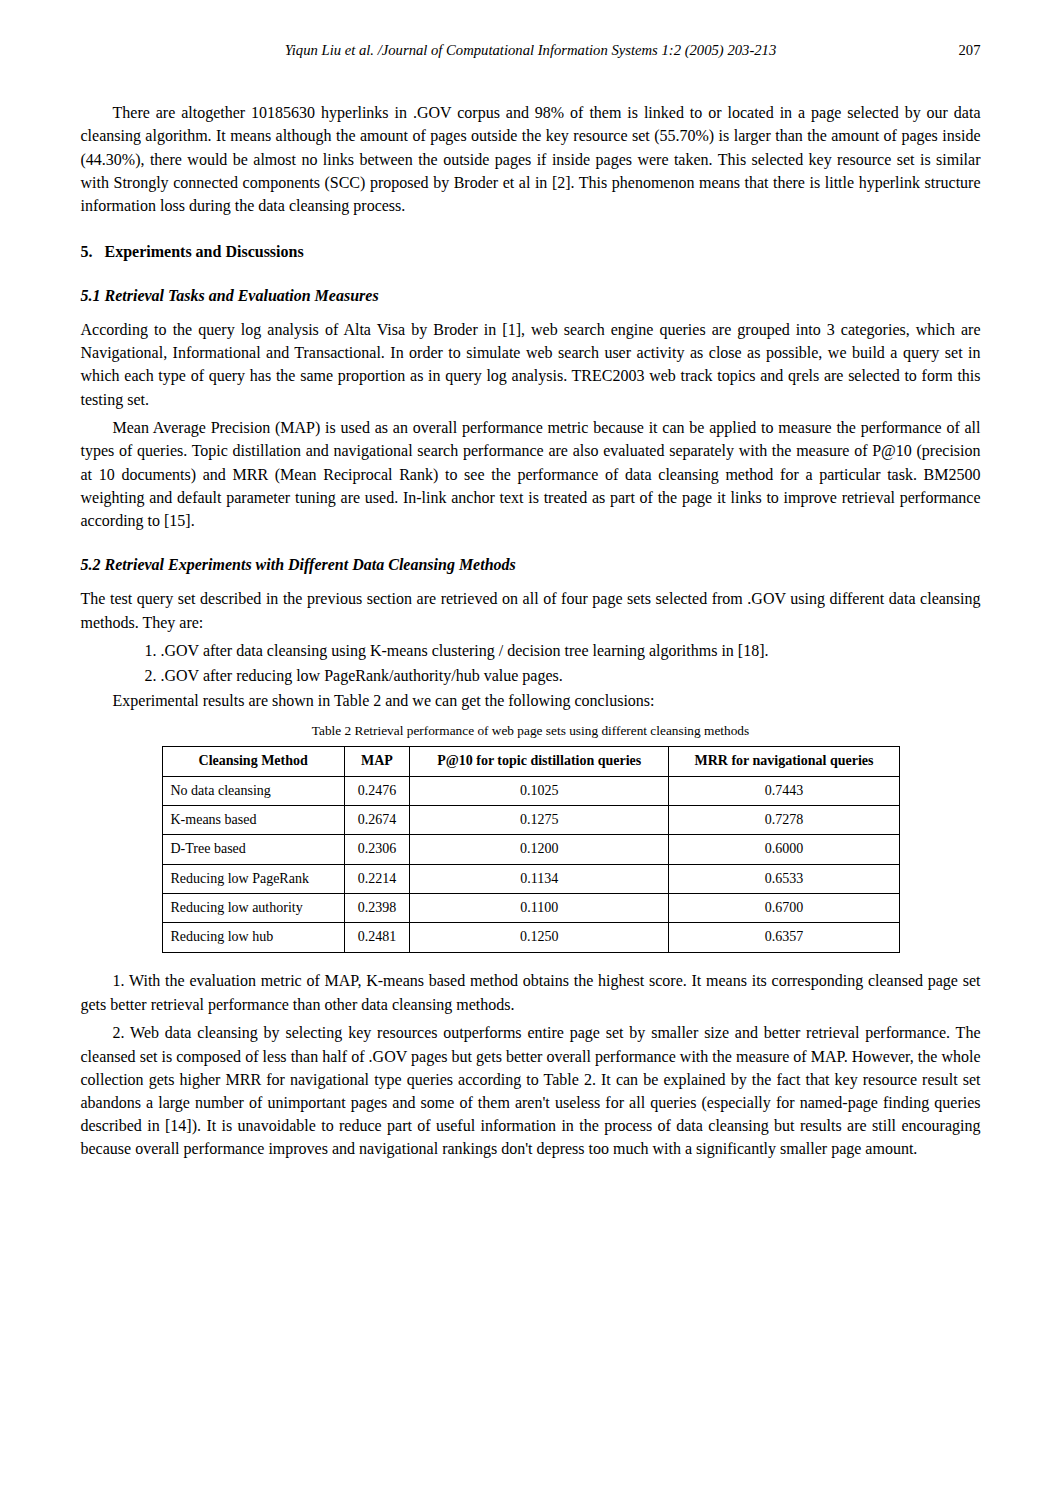Yiqun Liu et al. /Journal of Computational Information Systems 1:2 (2005) 203-213 207
There are altogether 10185630 hyperlinks in .GOV corpus and 98% of them is linked to or located in a page selected by our data cleansing algorithm. It means although the amount of pages outside the key resource set (55.70%) is larger than the amount of pages inside (44.30%), there would be almost no links between the outside pages if inside pages were taken. This selected key resource set is similar with Strongly connected components (SCC) proposed by Broder et al in [2]. This phenomenon means that there is little hyperlink structure information loss during the data cleansing process.
5. Experiments and Discussions
5.1 Retrieval Tasks and Evaluation Measures
According to the query log analysis of Alta Visa by Broder in [1], web search engine queries are grouped into 3 categories, which are Navigational, Informational and Transactional. In order to simulate web search user activity as close as possible, we build a query set in which each type of query has the same proportion as in query log analysis. TREC2003 web track topics and qrels are selected to form this testing set.
Mean Average Precision (MAP) is used as an overall performance metric because it can be applied to measure the performance of all types of queries. Topic distillation and navigational search performance are also evaluated separately with the measure of P@10 (precision at 10 documents) and MRR (Mean Reciprocal Rank) to see the performance of data cleansing method for a particular task. BM2500 weighting and default parameter tuning are used. In-link anchor text is treated as part of the page it links to improve retrieval performance according to [15].
5.2 Retrieval Experiments with Different Data Cleansing Methods
The test query set described in the previous section are retrieved on all of four page sets selected from .GOV using different data cleansing methods. They are:
1. .GOV after data cleansing using K-means clustering / decision tree learning algorithms in [18].
2. .GOV after reducing low PageRank/authority/hub value pages.
Experimental results are shown in Table 2 and we can get the following conclusions:
Table 2 Retrieval performance of web page sets using different cleansing methods
| Cleansing Method | MAP | P@10 for topic distillation queries | MRR for navigational queries |
| --- | --- | --- | --- |
| No data cleansing | 0.2476 | 0.1025 | 0.7443 |
| K-means based | 0.2674 | 0.1275 | 0.7278 |
| D-Tree based | 0.2306 | 0.1200 | 0.6000 |
| Reducing low PageRank | 0.2214 | 0.1134 | 0.6533 |
| Reducing low authority | 0.2398 | 0.1100 | 0.6700 |
| Reducing low hub | 0.2481 | 0.1250 | 0.6357 |
1. With the evaluation metric of MAP, K-means based method obtains the highest score. It means its corresponding cleansed page set gets better retrieval performance than other data cleansing methods.
2. Web data cleansing by selecting key resources outperforms entire page set by smaller size and better retrieval performance. The cleansed set is composed of less than half of .GOV pages but gets better overall performance with the measure of MAP. However, the whole collection gets higher MRR for navigational type queries according to Table 2. It can be explained by the fact that key resource result set abandons a large number of unimportant pages and some of them aren't useless for all queries (especially for named-page finding queries described in [14]). It is unavoidable to reduce part of useful information in the process of data cleansing but results are still encouraging because overall performance improves and navigational rankings don't depress too much with a significantly smaller page amount.